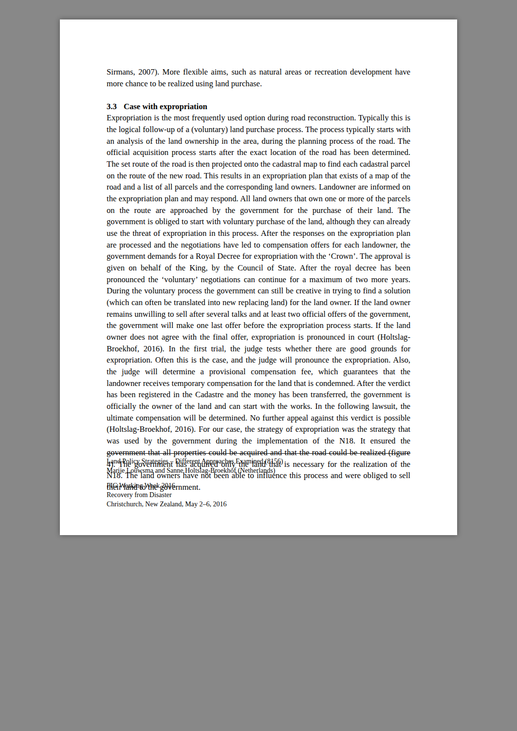Sirmans, 2007). More flexible aims, such as natural areas or recreation development have more chance to be realized using land purchase.
3.3 Case with expropriation
Expropriation is the most frequently used option during road reconstruction. Typically this is the logical follow-up of a (voluntary) land purchase process. The process typically starts with an analysis of the land ownership in the area, during the planning process of the road. The official acquisition process starts after the exact location of the road has been determined. The set route of the road is then projected onto the cadastral map to find each cadastral parcel on the route of the new road. This results in an expropriation plan that exists of a map of the road and a list of all parcels and the corresponding land owners. Landowner are informed on the expropriation plan and may respond. All land owners that own one or more of the parcels on the route are approached by the government for the purchase of their land. The government is obliged to start with voluntary purchase of the land, although they can already use the threat of expropriation in this process. After the responses on the expropriation plan are processed and the negotiations have led to compensation offers for each landowner, the government demands for a Royal Decree for expropriation with the ‘Crown’. The approval is given on behalf of the King, by the Council of State. After the royal decree has been pronounced the ‘voluntary’ negotiations can continue for a maximum of two more years. During the voluntary process the government can still be creative in trying to find a solution (which can often be translated into new replacing land) for the land owner. If the land owner remains unwilling to sell after several talks and at least two official offers of the government, the government will make one last offer before the expropriation process starts. If the land owner does not agree with the final offer, expropriation is pronounced in court (Holtslag-Broekhof, 2016). In the first trial, the judge tests whether there are good grounds for expropriation. Often this is the case, and the judge will pronounce the expropriation. Also, the judge will determine a provisional compensation fee, which guarantees that the landowner receives temporary compensation for the land that is condemned. After the verdict has been registered in the Cadastre and the money has been transferred, the government is officially the owner of the land and can start with the works. In the following lawsuit, the ultimate compensation will be determined. No further appeal against this verdict is possible (Holtslag-Broekhof, 2016). For our case, the strategy of expropriation was the strategy that was used by the government during the implementation of the N18. It ensured the government that all properties could be acquired and that the road could be realized (figure 4). The government has acquired only the land that is necessary for the realization of the N18. The land owners have not been able to influence this process and were obliged to sell their land to the government.
Land Policy Strategies – Different Approaches Examined (8156)
Marije Louwsma and Sanne Holtslag-Broekhof (Netherlands)
FIG Working Week 2016
Recovery from Disaster
Christchurch, New Zealand, May 2–6, 2016